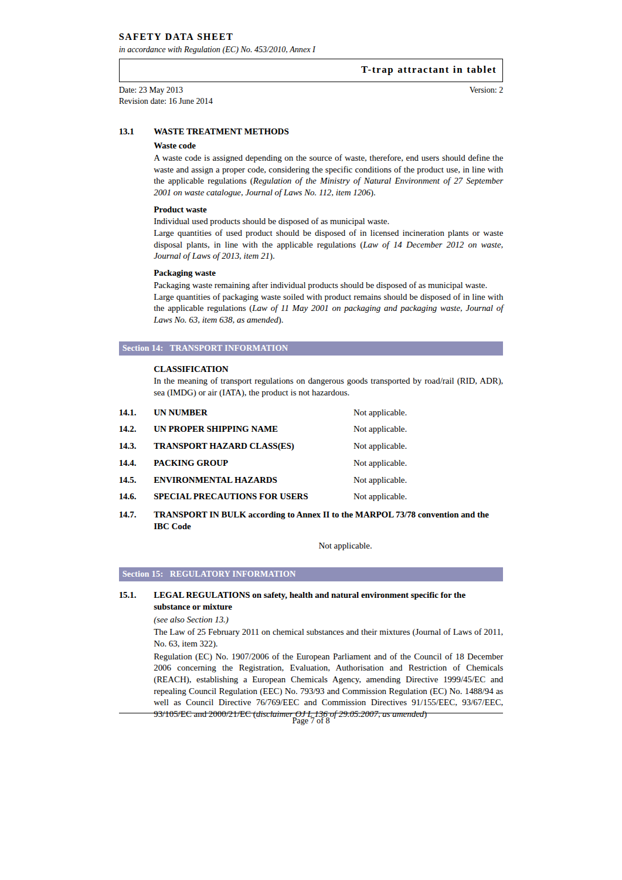SAFETY DATA SHEET
in accordance with Regulation (EC) No. 453/2010, Annex I
T-trap attractant in tablet
| Date: 23 May 2013 | Version: 2 |
| Revision date: 16 June 2014 | |
13.1
WASTE TREATMENT METHODS
Waste code
A waste code is assigned depending on the source of waste, therefore, end users should define the waste and assign a proper code, considering the specific conditions of the product use, in line with the applicable regulations (Regulation of the Ministry of Natural Environment of 27 September 2001 on waste catalogue, Journal of Laws No. 112, item 1206).
Product waste
Individual used products should be disposed of as municipal waste.
Large quantities of used product should be disposed of in licensed incineration plants or waste disposal plants, in line with the applicable regulations (Law of 14 December 2012 on waste, Journal of Laws of 2013, item 21).
Packaging waste
Packaging waste remaining after individual products should be disposed of as municipal waste.
Large quantities of packaging waste soiled with product remains should be disposed of in line with the applicable regulations (Law of 11 May 2001 on packaging and packaging waste, Journal of Laws No. 63, item 638, as amended).
Section 14: TRANSPORT INFORMATION
CLASSIFICATION
In the meaning of transport regulations on dangerous goods transported by road/rail (RID, ADR), sea (IMDG) or air (IATA), the product is not hazardous.
| 14.1. | UN NUMBER | Not applicable. |
| 14.2. | UN PROPER SHIPPING NAME | Not applicable. |
| 14.3. | TRANSPORT HAZARD CLASS(ES) | Not applicable. |
| 14.4. | PACKING GROUP | Not applicable. |
| 14.5. | ENVIRONMENTAL HAZARDS | Not applicable. |
| 14.6. | SPECIAL PRECAUTIONS FOR USERS | Not applicable. |
14.7.
TRANSPORT IN BULK according to Annex II to the MARPOL 73/78 convention and the IBC Code
Not applicable.
Section 15: REGULATORY INFORMATION
15.1.
LEGAL REGULATIONS on safety, health and natural environment specific for the substance or mixture
(see also Section 13.)
The Law of 25 February 2011 on chemical substances and their mixtures (Journal of Laws of 2011, No. 63, item 322).
Regulation (EC) No. 1907/2006 of the European Parliament and of the Council of 18 December 2006 concerning the Registration, Evaluation, Authorisation and Restriction of Chemicals (REACH), establishing a European Chemicals Agency, amending Directive 1999/45/EC and repealing Council Regulation (EEC) No. 793/93 and Commission Regulation (EC) No. 1488/94 as well as Council Directive 76/769/EEC and Commission Directives 91/155/EEC, 93/67/EEC, 93/105/EC and 2000/21/EC (disclaimer OJ L 136 of 29.05.2007, as amended)
Page 7 of 8